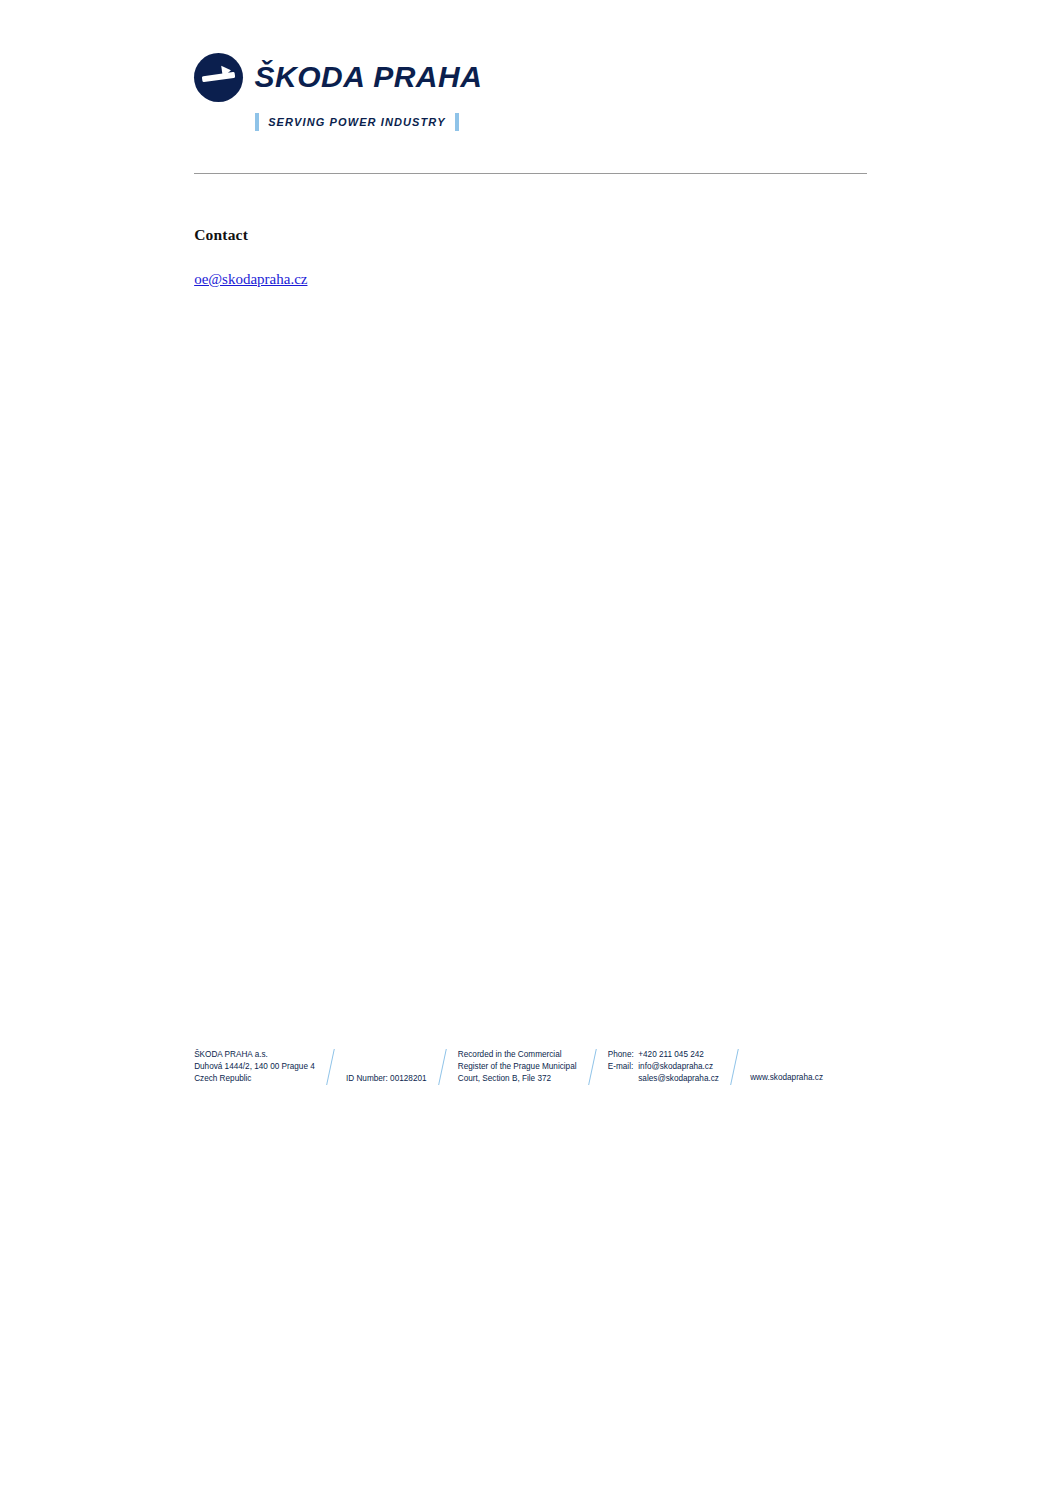ŠKODA PRAHA
SERVING POWER INDUSTRY
Contact
oe@skodapraha.cz
ŠKODA PRAHA a.s.
Duhová 1444/2, 140 00 Prague 4
Czech Republic
ID Number: 00128201
Recorded in the Commercial
Register of the Prague Municipal
Court, Section B, File 372
Phone:
E-mail:
+420 211 045 242
info@skodapraha.cz
sales@skodapraha.cz
www.skodapraha.cz